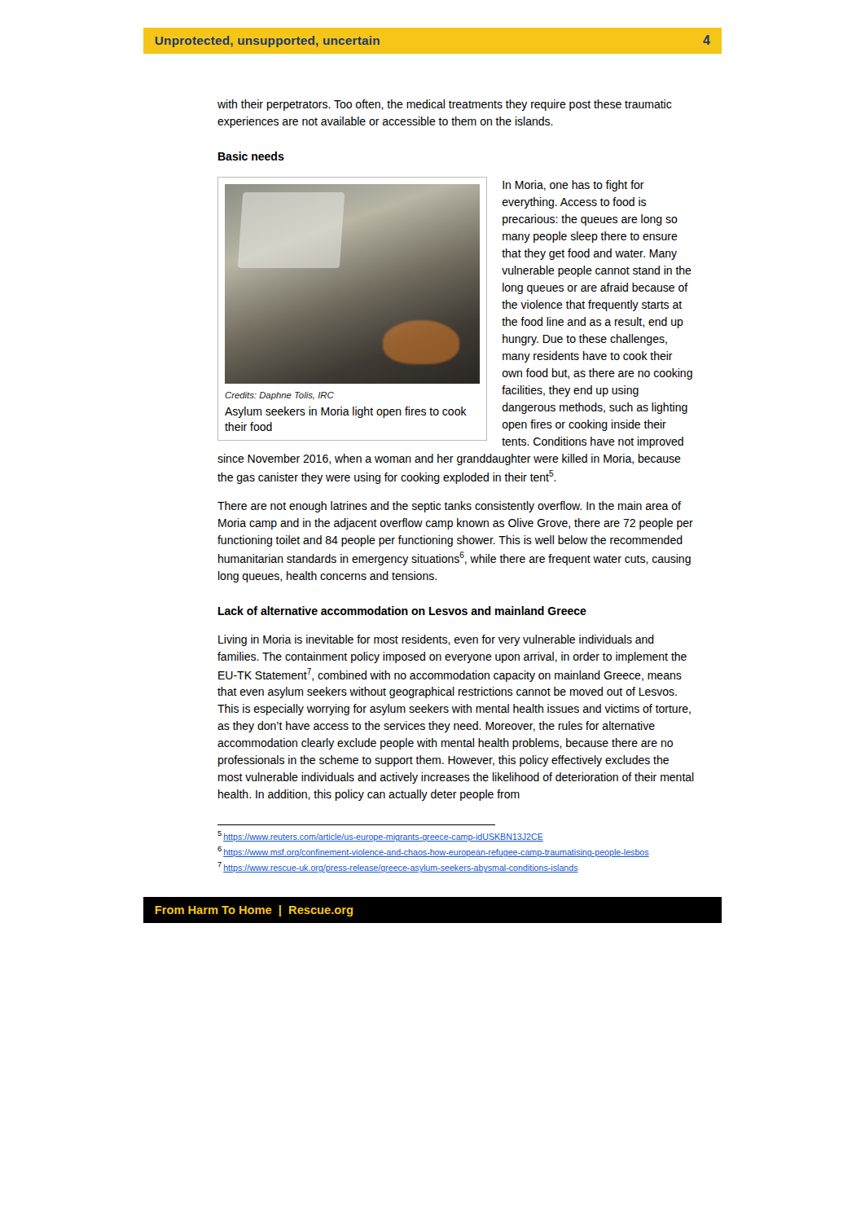Unprotected, unsupported, uncertain 4
with their perpetrators. Too often, the medical treatments they require post these traumatic experiences are not available or accessible to them on the islands.
Basic needs
Credits: Daphne Tolis, IRC
Asylum seekers in Moria light open fires to cook their food
In Moria, one has to fight for everything. Access to food is precarious: the queues are long so many people sleep there to ensure that they get food and water. Many vulnerable people cannot stand in the long queues or are afraid because of the violence that frequently starts at the food line and as a result, end up hungry. Due to these challenges, many residents have to cook their own food but, as there are no cooking facilities, they end up using dangerous methods, such as lighting open fires or cooking inside their tents. Conditions have not improved since November 2016, when a woman and her granddaughter were killed in Moria, because the gas canister they were using for cooking exploded in their tent5.
There are not enough latrines and the septic tanks consistently overflow. In the main area of Moria camp and in the adjacent overflow camp known as Olive Grove, there are 72 people per functioning toilet and 84 people per functioning shower. This is well below the recommended humanitarian standards in emergency situations6, while there are frequent water cuts, causing long queues, health concerns and tensions.
Lack of alternative accommodation on Lesvos and mainland Greece
Living in Moria is inevitable for most residents, even for very vulnerable individuals and families. The containment policy imposed on everyone upon arrival, in order to implement the EU-TK Statement7, combined with no accommodation capacity on mainland Greece, means that even asylum seekers without geographical restrictions cannot be moved out of Lesvos. This is especially worrying for asylum seekers with mental health issues and victims of torture, as they don’t have access to the services they need. Moreover, the rules for alternative accommodation clearly exclude people with mental health problems, because there are no professionals in the scheme to support them. However, this policy effectively excludes the most vulnerable individuals and actively increases the likelihood of deterioration of their mental health. In addition, this policy can actually deter people from
5https://www.reuters.com/article/us-europe-migrants-greece-camp-idUSKBN13J2CE
6https://www.msf.org/confinement-violence-and-chaos-how-european-refugee-camp-traumatising-people-lesbos
7https://www.rescue-uk.org/press-release/greece-asylum-seekers-abysmal-conditions-islands
From Harm To Home | Rescue.org